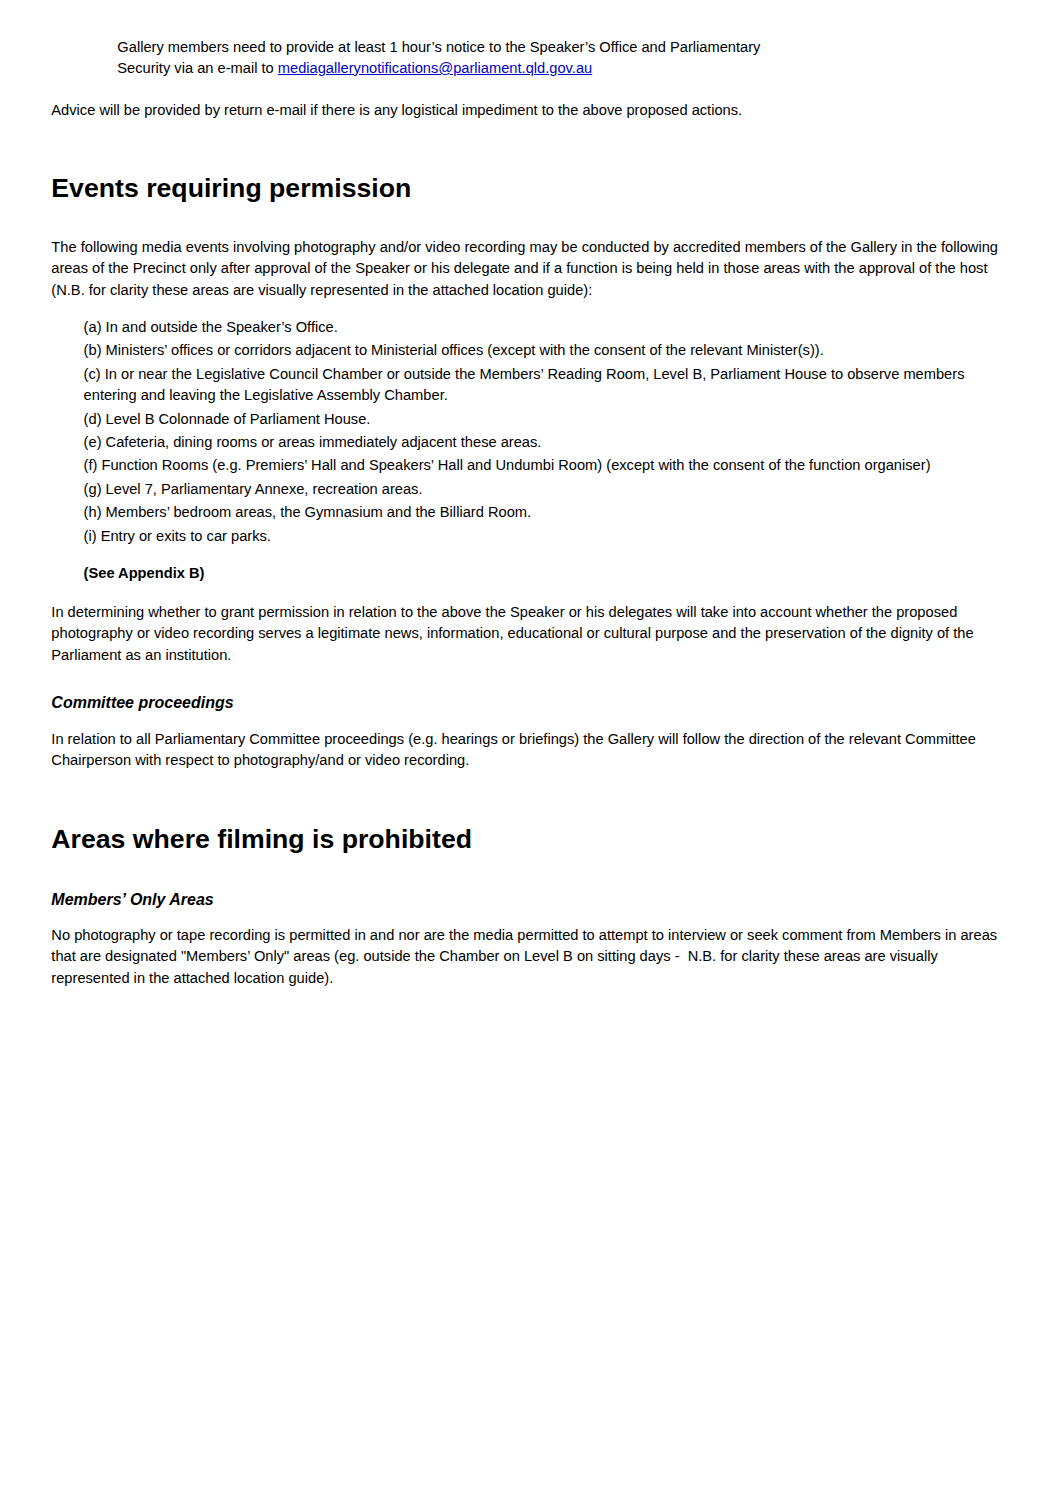Gallery members need to provide at least 1 hour’s notice to the Speaker’s Office and Parliamentary Security via an e-mail to mediagallerynotifications@parliament.qld.gov.au
Advice will be provided by return e-mail if there is any logistical impediment to the above proposed actions.
Events requiring permission
The following media events involving photography and/or video recording may be conducted by accredited members of the Gallery in the following areas of the Precinct only after approval of the Speaker or his delegate and if a function is being held in those areas with the approval of the host (N.B. for clarity these areas are visually represented in the attached location guide):
(a) In and outside the Speaker’s Office.
(b) Ministers’ offices or corridors adjacent to Ministerial offices (except with the consent of the relevant Minister(s)).
(c) In or near the Legislative Council Chamber or outside the Members’ Reading Room, Level B, Parliament House to observe members entering and leaving the Legislative Assembly Chamber.
(d) Level B Colonnade of Parliament House.
(e) Cafeteria, dining rooms or areas immediately adjacent these areas.
(f) Function Rooms (e.g. Premiers’ Hall and Speakers’ Hall and Undumbi Room) (except with the consent of the function organiser)
(g) Level 7, Parliamentary Annexe, recreation areas.
(h) Members’ bedroom areas, the Gymnasium and the Billiard Room.
(i) Entry or exits to car parks.
(See Appendix B)
In determining whether to grant permission in relation to the above the Speaker or his delegates will take into account whether the proposed photography or video recording serves a legitimate news, information, educational or cultural purpose and the preservation of the dignity of the Parliament as an institution.
Committee proceedings
In relation to all Parliamentary Committee proceedings (e.g. hearings or briefings) the Gallery will follow the direction of the relevant Committee Chairperson with respect to photography/and or video recording.
Areas where filming is prohibited
Members’ Only Areas
No photography or tape recording is permitted in and nor are the media permitted to attempt to interview or seek comment from Members in areas that are designated "Members’ Only" areas (eg. outside the Chamber on Level B on sitting days - N.B. for clarity these areas are visually represented in the attached location guide).